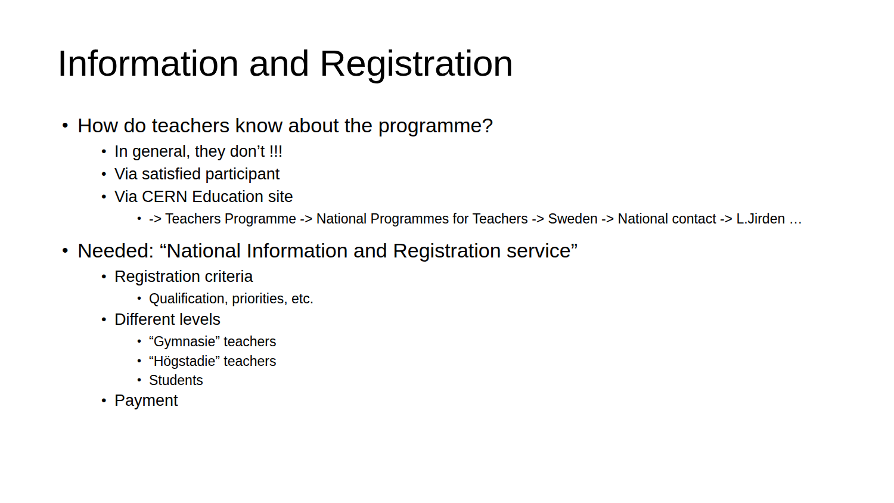Information and Registration
How do teachers know about the programme?
In general, they don’t !!!
Via satisfied participant
Via CERN Education site
-> Teachers Programme -> National Programmes for Teachers -> Sweden -> National contact -> L.Jirden …
Needed: “National Information and Registration service”
Registration criteria
Qualification, priorities, etc.
Different levels
“Gymnasie” teachers
“Högstadie” teachers
Students
Payment